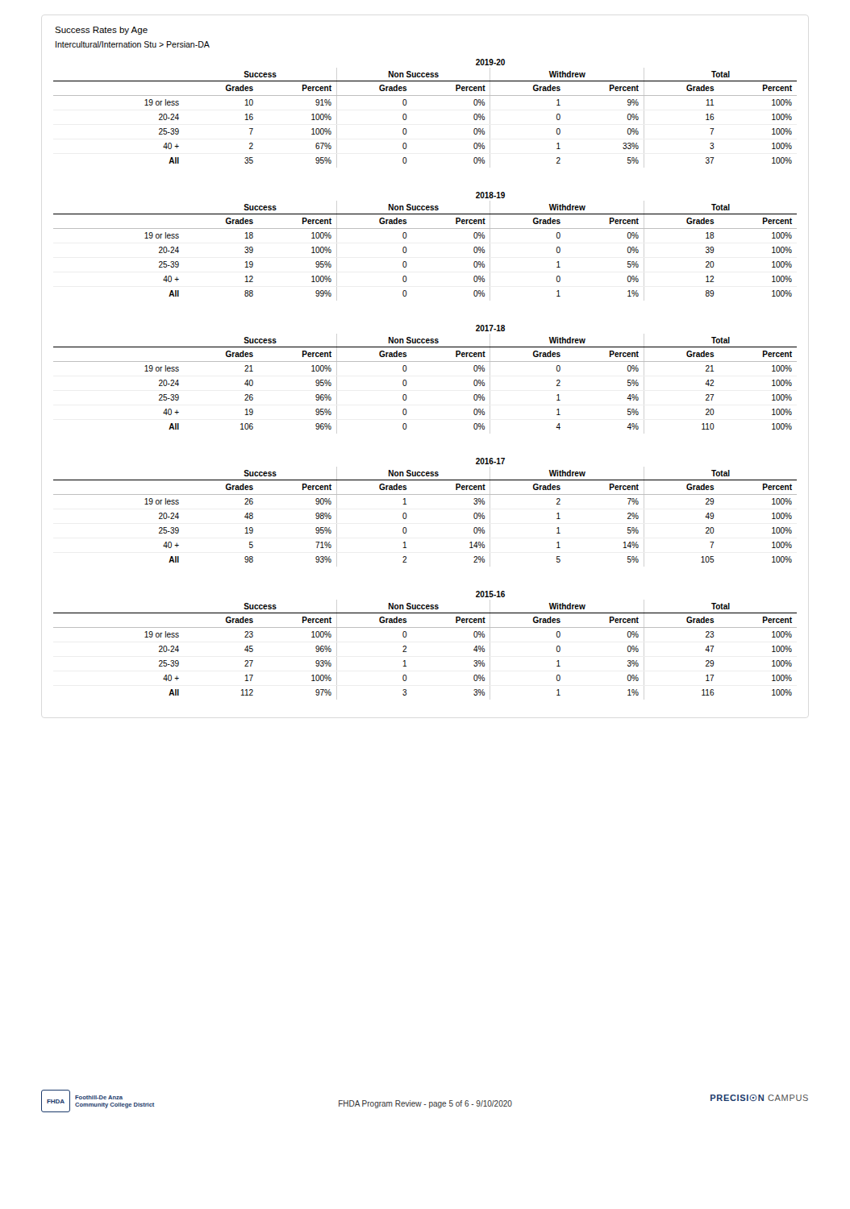Success Rates by Age
Intercultural/Internation Stu > Persian-DA
| | 2019-20 |
| --- | --- |
| | Success | Non Success | Withdrew | Total |
| | Grades | Percent | Grades | Percent | Grades | Percent | Grades | Percent |
| 19 or less | 10 | 91% | 0 | 0% | 1 | 9% | 11 | 100% |
| 20-24 | 16 | 100% | 0 | 0% | 0 | 0% | 16 | 100% |
| 25-39 | 7 | 100% | 0 | 0% | 0 | 0% | 7 | 100% |
| 40 + | 2 | 67% | 0 | 0% | 1 | 33% | 3 | 100% |
| All | 35 | 95% | 0 | 0% | 2 | 5% | 37 | 100% |
| | 2018-19 |
| --- | --- |
| | Success | Non Success | Withdrew | Total |
| | Grades | Percent | Grades | Percent | Grades | Percent | Grades | Percent |
| 19 or less | 18 | 100% | 0 | 0% | 0 | 0% | 18 | 100% |
| 20-24 | 39 | 100% | 0 | 0% | 0 | 0% | 39 | 100% |
| 25-39 | 19 | 95% | 0 | 0% | 1 | 5% | 20 | 100% |
| 40 + | 12 | 100% | 0 | 0% | 0 | 0% | 12 | 100% |
| All | 88 | 99% | 0 | 0% | 1 | 1% | 89 | 100% |
| | 2017-18 |
| --- | --- |
| | Success | Non Success | Withdrew | Total |
| | Grades | Percent | Grades | Percent | Grades | Percent | Grades | Percent |
| 19 or less | 21 | 100% | 0 | 0% | 0 | 0% | 21 | 100% |
| 20-24 | 40 | 95% | 0 | 0% | 2 | 5% | 42 | 100% |
| 25-39 | 26 | 96% | 0 | 0% | 1 | 4% | 27 | 100% |
| 40 + | 19 | 95% | 0 | 0% | 1 | 5% | 20 | 100% |
| All | 106 | 96% | 0 | 0% | 4 | 4% | 110 | 100% |
| | 2016-17 |
| --- | --- |
| | Success | Non Success | Withdrew | Total |
| | Grades | Percent | Grades | Percent | Grades | Percent | Grades | Percent |
| 19 or less | 26 | 90% | 1 | 3% | 2 | 7% | 29 | 100% |
| 20-24 | 48 | 98% | 0 | 0% | 1 | 2% | 49 | 100% |
| 25-39 | 19 | 95% | 0 | 0% | 1 | 5% | 20 | 100% |
| 40 + | 5 | 71% | 1 | 14% | 1 | 14% | 7 | 100% |
| All | 98 | 93% | 2 | 2% | 5 | 5% | 105 | 100% |
| | 2015-16 |
| --- | --- |
| | Success | Non Success | Withdrew | Total |
| | Grades | Percent | Grades | Percent | Grades | Percent | Grades | Percent |
| 19 or less | 23 | 100% | 0 | 0% | 0 | 0% | 23 | 100% |
| 20-24 | 45 | 96% | 2 | 4% | 0 | 0% | 47 | 100% |
| 25-39 | 27 | 93% | 1 | 3% | 1 | 3% | 29 | 100% |
| 40 + | 17 | 100% | 0 | 0% | 0 | 0% | 17 | 100% |
| All | 112 | 97% | 3 | 3% | 1 | 1% | 116 | 100% |
FHDA
Foothill-De Anza
Community College District
FHDA Program Review - page 5 of 6 - 9/10/2020
PRECISI☉N CAMPUS